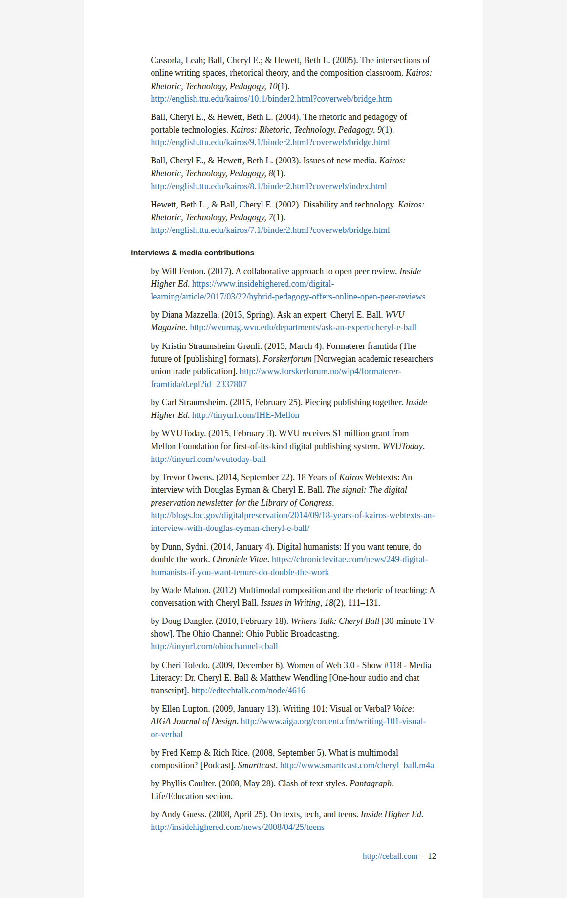Cassorla, Leah; Ball, Cheryl E.; & Hewett, Beth L. (2005). The intersections of online writing spaces, rhetorical theory, and the composition classroom. Kairos: Rhetoric, Technology, Pedagogy, 10(1). http://english.ttu.edu/kairos/10.1/binder2.html?coverweb/bridge.htm
Ball, Cheryl E., & Hewett, Beth L. (2004). The rhetoric and pedagogy of portable technologies. Kairos: Rhetoric, Technology, Pedagogy, 9(1). http://english.ttu.edu/kairos/9.1/binder2.html?coverweb/bridge.html
Ball, Cheryl E., & Hewett, Beth L. (2003). Issues of new media. Kairos: Rhetoric, Technology, Pedagogy, 8(1). http://english.ttu.edu/kairos/8.1/binder2.html?coverweb/index.html
Hewett, Beth L., & Ball, Cheryl E. (2002). Disability and technology. Kairos: Rhetoric, Technology, Pedagogy, 7(1). http://english.ttu.edu/kairos/7.1/binder2.html?coverweb/bridge.html
interviews & media contributions
by Will Fenton. (2017). A collaborative approach to open peer review. Inside Higher Ed. https://www.insidehighered.com/digital-learning/article/2017/03/22/hybrid-pedagogy-offers-online-open-peer-reviews
by Diana Mazzella. (2015, Spring). Ask an expert: Cheryl E. Ball. WVU Magazine. http://wvumag.wvu.edu/departments/ask-an-expert/cheryl-e-ball
by Kristin Straumsheim Grønli. (2015, March 4). Formaterer framtida (The future of [publishing] formats). Forskerforum [Norwegian academic researchers union trade publication]. http://www.forskerforum.no/wip4/formaterer-framtida/d.epl?id=2337807
by Carl Straumsheim. (2015, February 25). Piecing publishing together. Inside Higher Ed. http://tinyurl.com/IHE-Mellon
by WVUToday. (2015, February 3). WVU receives $1 million grant from Mellon Foundation for first-of-its-kind digital publishing system. WVUToday. http://tinyurl.com/wvutoday-ball
by Trevor Owens. (2014, September 22). 18 Years of Kairos Webtexts: An interview with Douglas Eyman & Cheryl E. Ball. The signal: The digital preservation newsletter for the Library of Congress. http://blogs.loc.gov/digitalpreservation/2014/09/18-years-of-kairos-webtexts-an-interview-with-douglas-eyman-cheryl-e-ball/
by Dunn, Sydni. (2014, January 4). Digital humanists: If you want tenure, do double the work. Chronicle Vitae. https://chroniclevitae.com/news/249-digital-humanists-if-you-want-tenure-do-double-the-work
by Wade Mahon. (2012) Multimodal composition and the rhetoric of teaching: A conversation with Cheryl Ball. Issues in Writing, 18(2), 111–131.
by Doug Dangler. (2010, February 18). Writers Talk: Cheryl Ball [30-minute TV show]. The Ohio Channel: Ohio Public Broadcasting. http://tinyurl.com/ohiochannel-cball
by Cheri Toledo. (2009, December 6). Women of Web 3.0 - Show #118 - Media Literacy: Dr. Cheryl E. Ball & Matthew Wendling [One-hour audio and chat transcript]. http://edtechtalk.com/node/4616
by Ellen Lupton. (2009, January 13). Writing 101: Visual or Verbal? Voice: AIGA Journal of Design. http://www.aiga.org/content.cfm/writing-101-visual-or-verbal
by Fred Kemp & Rich Rice. (2008, September 5). What is multimodal composition? [Podcast]. Smarttcast. http://www.smarttcast.com/cheryl_ball.m4a
by Phyllis Coulter. (2008, May 28). Clash of text styles. Pantagraph. Life/Education section.
by Andy Guess. (2008, April 25). On texts, tech, and teens. Inside Higher Ed. http://insidehighered.com/news/2008/04/25/teens
http://ceball.com – 12